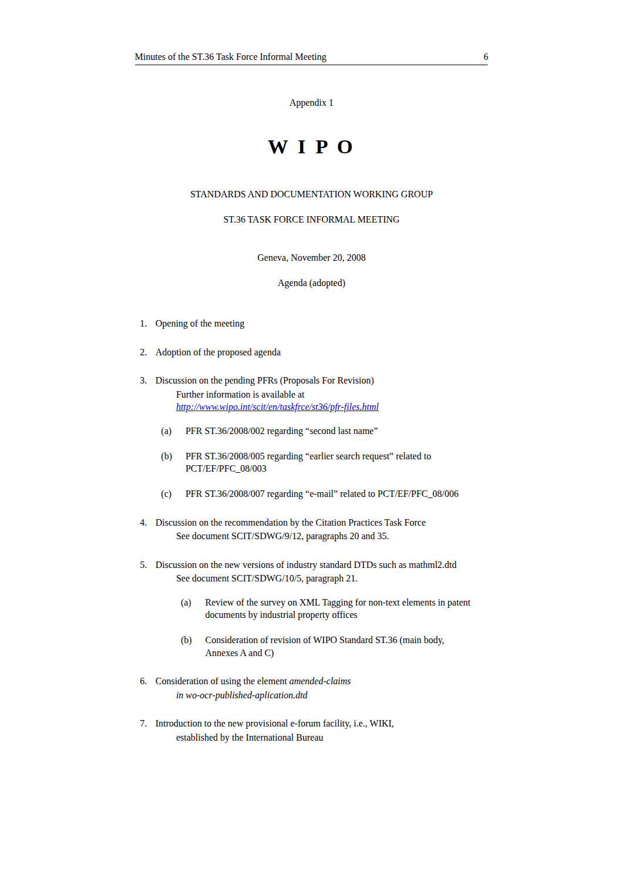Minutes of the ST.36 Task Force Informal Meeting 6
Appendix 1
W I P O
STANDARDS AND DOCUMENTATION WORKING GROUP
ST.36 TASK FORCE INFORMAL MEETING
Geneva, November 20, 2008
Agenda (adopted)
Opening of the meeting
Adoption of the proposed agenda
Discussion on the pending PFRs (Proposals For Revision)
Further information is available at
http://www.wipo.int/scit/en/taskfrce/st36/pfr-files.html
PFR ST.36/2008/002 regarding “second last name”
PFR ST.36/2008/005 regarding “earlier search request” related to PCT/EF/PFC_08/003
PFR ST.36/2008/007 regarding “e-mail” related to PCT/EF/PFC_08/006
Discussion on the recommendation by the Citation Practices Task Force
See document SCIT/SDWG/9/12, paragraphs 20 and 35.
Discussion on the new versions of industry standard DTDs such as mathml2.dtd
See document SCIT/SDWG/10/5, paragraph 21.
Review of the survey on XML Tagging for non-text elements in patent documents by industrial property offices
Consideration of revision of WIPO Standard ST.36 (main body,
Annexes A and C)
Consideration of using the element amended-claims
in wo-ocr-published-aplication.dtd
Introduction to the new provisional e-forum facility, i.e., WIKI,
established by the International Bureau